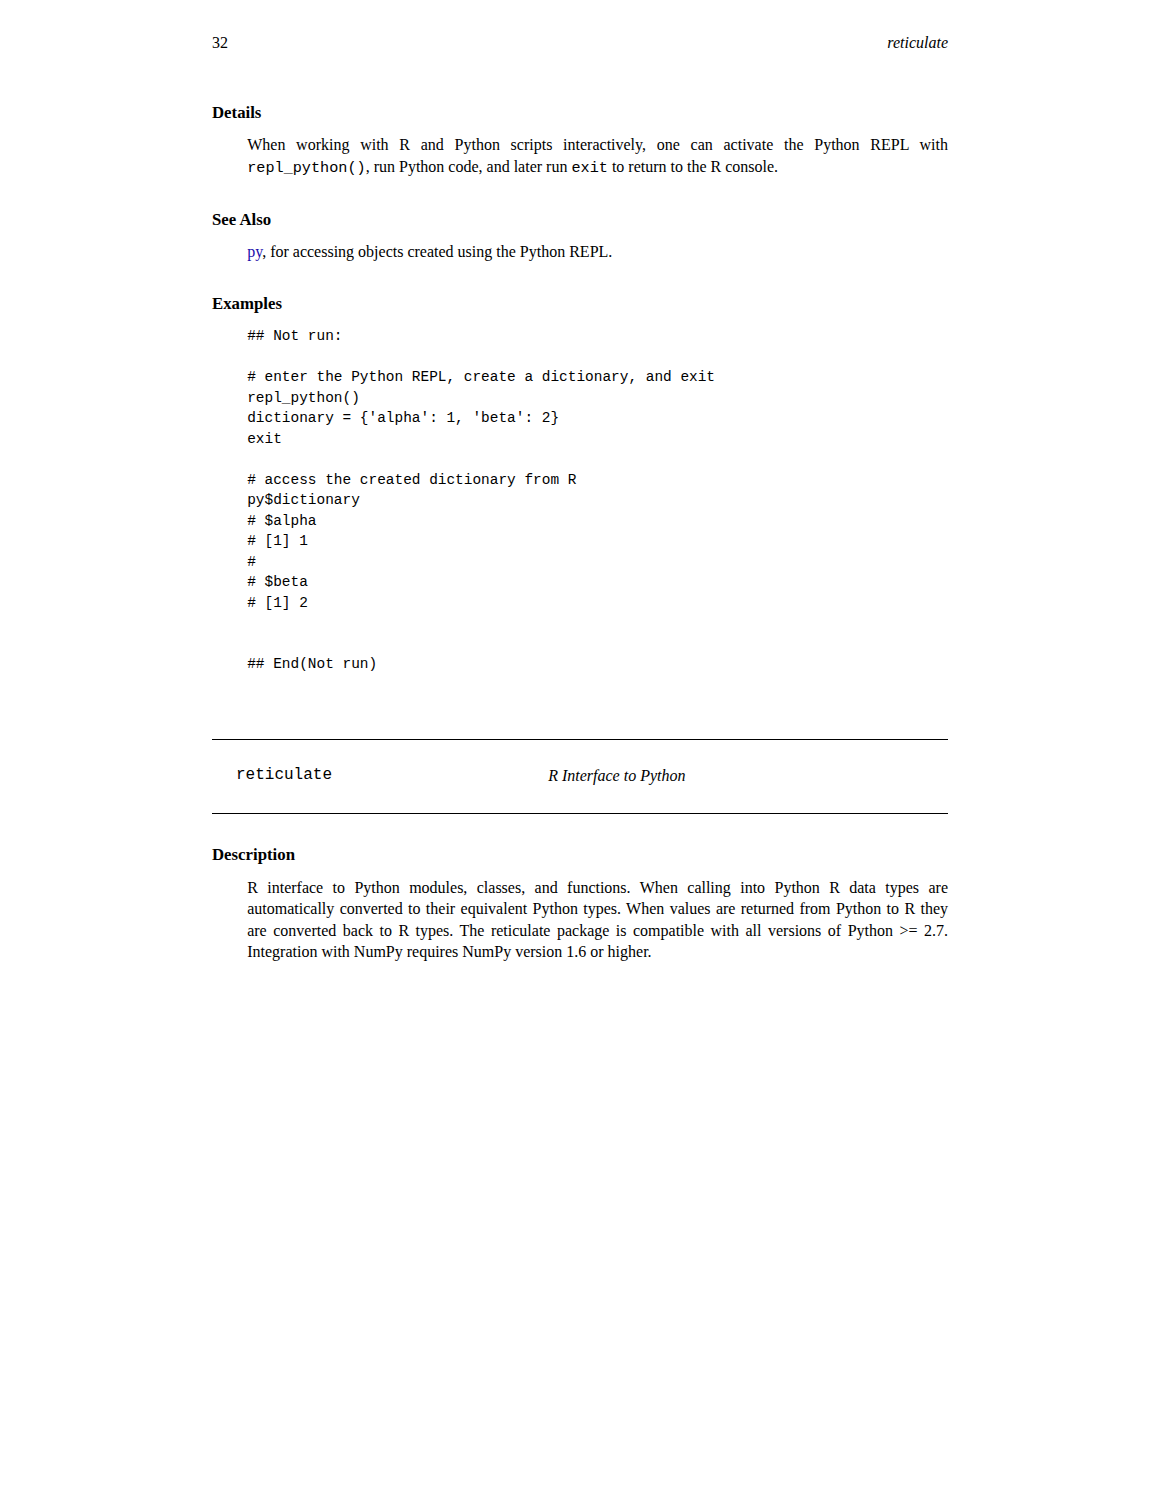32 reticulate
Details
When working with R and Python scripts interactively, one can activate the Python REPL with repl_python(), run Python code, and later run exit to return to the R console.
See Also
py, for accessing objects created using the Python REPL.
Examples
## Not run: 

# enter the Python REPL, create a dictionary, and exit
repl_python()
dictionary = {'alpha': 1, 'beta': 2}
exit

# access the created dictionary from R
py$dictionary
# $alpha
# [1] 1
#
# $beta
# [1] 2


## End(Not run)
| reticulate | R Interface to Python | |
Description
R interface to Python modules, classes, and functions. When calling into Python R data types are automatically converted to their equivalent Python types. When values are returned from Python to R they are converted back to R types. The reticulate package is compatible with all versions of Python >= 2.7. Integration with NumPy requires NumPy version 1.6 or higher.